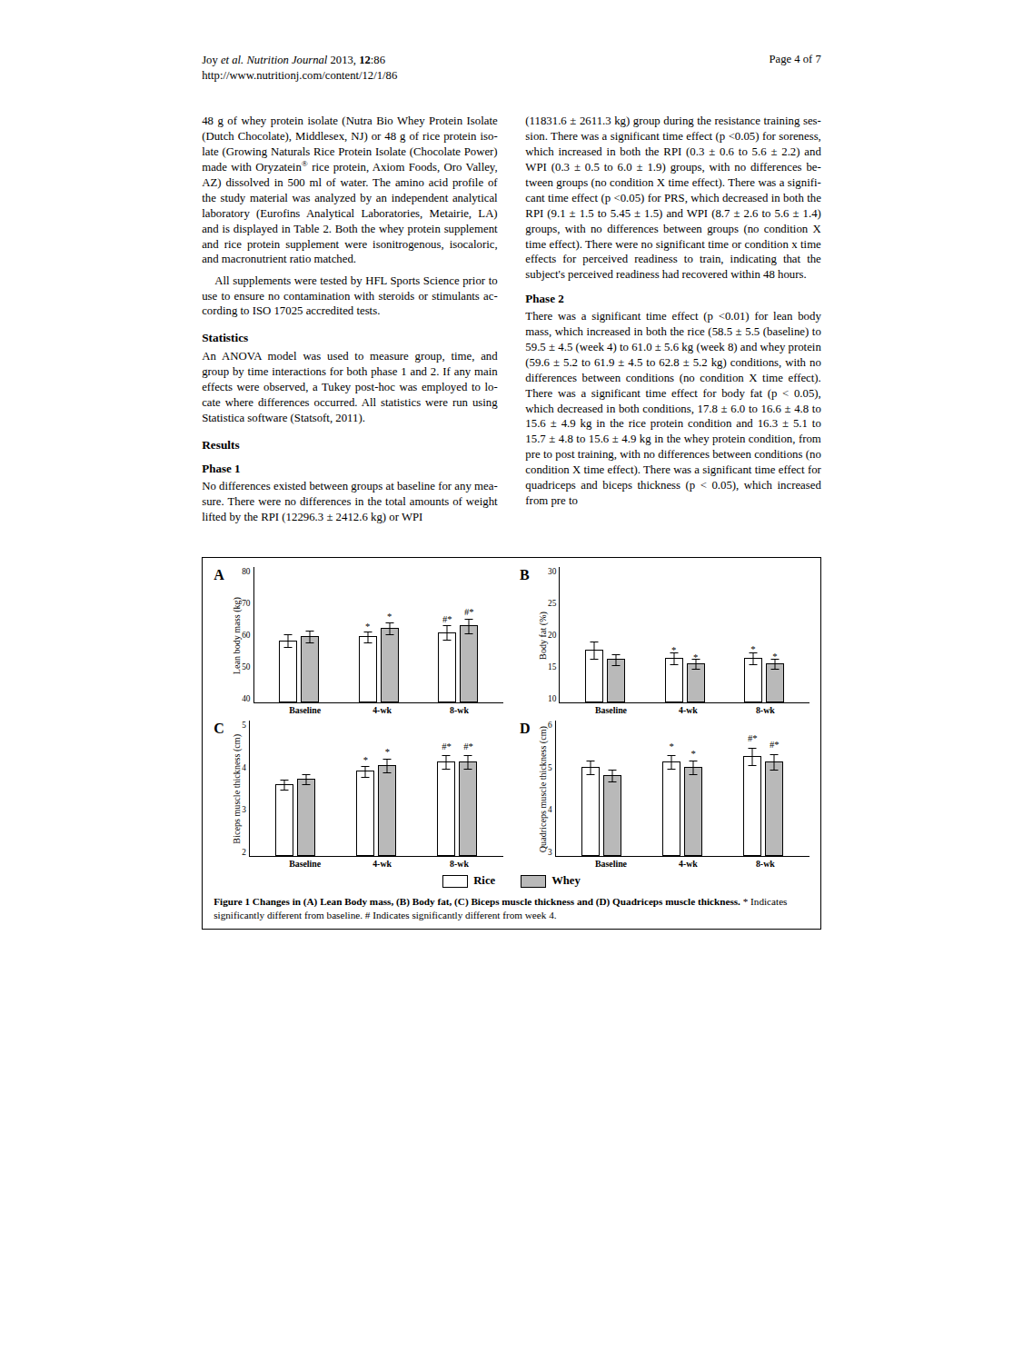Joy et al. Nutrition Journal 2013, 12:86
http://www.nutritionj.com/content/12/1/86
Page 4 of 7
48 g of whey protein isolate (Nutra Bio Whey Protein Isolate (Dutch Chocolate), Middlesex, NJ) or 48 g of rice protein isolate (Growing Naturals Rice Protein Isolate (Chocolate Power) made with Oryzatein® rice protein, Axiom Foods, Oro Valley, AZ) dissolved in 500 ml of water. The amino acid profile of the study material was analyzed by an independent analytical laboratory (Eurofins Analytical Laboratories, Metairie, LA) and is displayed in Table 2. Both the whey protein supplement and rice protein supplement were isonitrogenous, isocaloric, and macronutrient ratio matched.
All supplements were tested by HFL Sports Science prior to use to ensure no contamination with steroids or stimulants according to ISO 17025 accredited tests.
Statistics
An ANOVA model was used to measure group, time, and group by time interactions for both phase 1 and 2. If any main effects were observed, a Tukey post-hoc was employed to locate where differences occurred. All statistics were run using Statistica software (Statsoft, 2011).
Results
Phase 1
No differences existed between groups at baseline for any measure. There were no differences in the total amounts of weight lifted by the RPI (12296.3 ± 2412.6 kg) or WPI
(11831.6 ± 2611.3 kg) group during the resistance training session. There was a significant time effect (p <0.05) for soreness, which increased in both the RPI (0.3 ± 0.6 to 5.6 ± 2.2) and WPI (0.3 ± 0.5 to 6.0 ± 1.9) groups, with no differences between groups (no condition X time effect). There was a significant time effect (p <0.05) for PRS, which decreased in both the RPI (9.1 ± 1.5 to 5.45 ± 1.5) and WPI (8.7 ± 2.6 to 5.6 ± 1.4) groups, with no differences between groups (no condition X time effect). There were no significant time or condition x time effects for perceived readiness to train, indicating that the subject's perceived readiness had recovered within 48 hours.
Phase 2
There was a significant time effect (p <0.01) for lean body mass, which increased in both the rice (58.5 ± 5.5 (baseline) to 59.5 ± 4.5 (week 4) to 61.0 ± 5.6 kg (week 8) and whey protein (59.6 ± 5.2 to 61.9 ± 4.5 to 62.8 ± 5.2 kg) conditions, with no differences between conditions (no condition X time effect). There was a significant time effect for body fat (p < 0.05), which decreased in both conditions, 17.8 ± 6.0 to 16.6 ± 4.8 to 15.6 ± 4.9 kg in the rice protein condition and 16.3 ± 5.1 to 15.7 ± 4.8 to 15.6 ± 4.9 kg in the whey protein condition, from pre to post training, with no differences between conditions (no condition X time effect). There was a significant time effect for quadriceps and biceps thickness (p < 0.05), which increased from pre to
A
Lean body mass (kg)
8070605040
*
*
#*
#*
Baseline 4-wk 8-wk
B
Body fat (%)
3025201510
*
*
*
*
Baseline 4-wk 8-wk
C
Biceps muscle thickness (cm)
5432
*
*
#*
#*
Baseline 4-wk 8-wk
D
Quadriceps muscle thickness (cm)
6543
*
*
#*
#*
Baseline 4-wk 8-wk
Rice
Whey
Figure 1 Changes in (A) Lean Body mass, (B) Body fat, (C) Biceps muscle thickness and (D) Quadriceps muscle thickness. * Indicates significantly different from baseline. # Indicates significantly different from week 4.